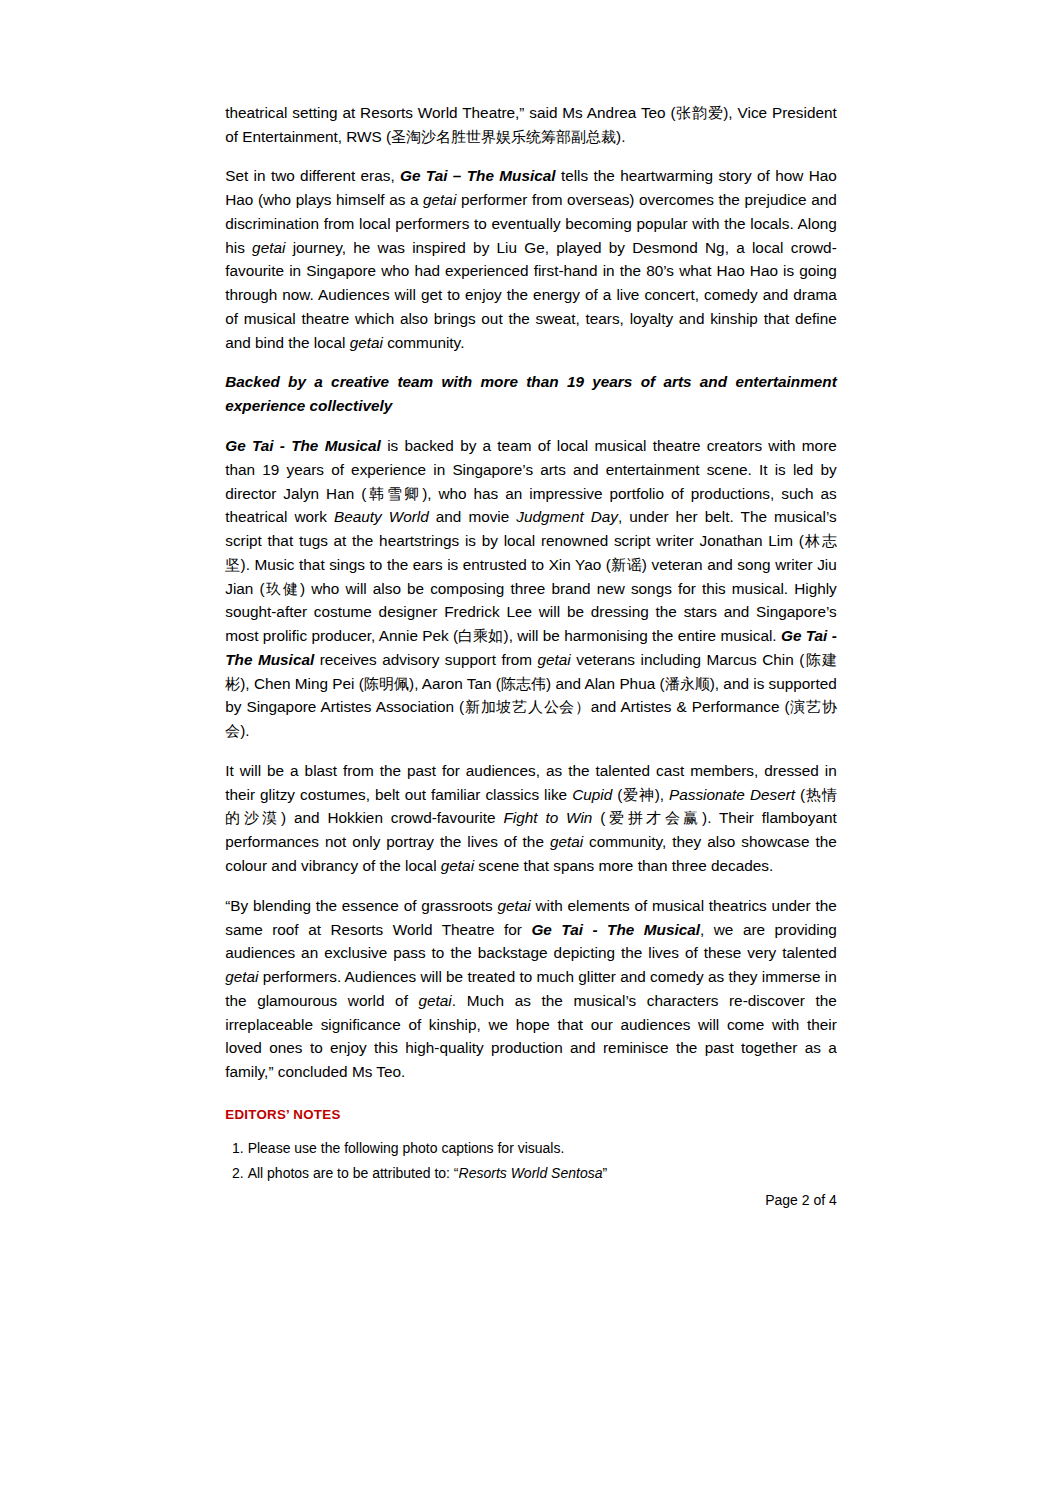theatrical setting at Resorts World Theatre,” said Ms Andrea Teo (张韵爱), Vice President of Entertainment, RWS (圣淘沙名胜世界娱乐统筹部副总裁).
Set in two different eras, Ge Tai – The Musical tells the heartwarming story of how Hao Hao (who plays himself as a getai performer from overseas) overcomes the prejudice and discrimination from local performers to eventually becoming popular with the locals. Along his getai journey, he was inspired by Liu Ge, played by Desmond Ng, a local crowd-favourite in Singapore who had experienced first-hand in the 80’s what Hao Hao is going through now. Audiences will get to enjoy the energy of a live concert, comedy and drama of musical theatre which also brings out the sweat, tears, loyalty and kinship that define and bind the local getai community.
Backed by a creative team with more than 19 years of arts and entertainment experience collectively
Ge Tai - The Musical is backed by a team of local musical theatre creators with more than 19 years of experience in Singapore’s arts and entertainment scene. It is led by director Jalyn Han (韩雪卿), who has an impressive portfolio of productions, such as theatrical work Beauty World and movie Judgment Day, under her belt. The musical’s script that tugs at the heartstrings is by local renowned script writer Jonathan Lim (林志坚). Music that sings to the ears is entrusted to Xin Yao (新谣) veteran and song writer Jiu Jian (玖健) who will also be composing three brand new songs for this musical. Highly sought-after costume designer Fredrick Lee will be dressing the stars and Singapore’s most prolific producer, Annie Pek (白乘如), will be harmonising the entire musical. Ge Tai - The Musical receives advisory support from getai veterans including Marcus Chin (陈建彬), Chen Ming Pei (陈明佩), Aaron Tan (陈志伟) and Alan Phua (潘永顺), and is supported by Singapore Artistes Association (新加坡艺人公会）and Artistes & Performance (演艺协会).
It will be a blast from the past for audiences, as the talented cast members, dressed in their glitzy costumes, belt out familiar classics like Cupid (爱神), Passionate Desert (热情的沙漠) and Hokkien crowd-favourite Fight to Win (爱拼才会赢). Their flamboyant performances not only portray the lives of the getai community, they also showcase the colour and vibrancy of the local getai scene that spans more than three decades.
“By blending the essence of grassroots getai with elements of musical theatrics under the same roof at Resorts World Theatre for Ge Tai - The Musical, we are providing audiences an exclusive pass to the backstage depicting the lives of these very talented getai performers. Audiences will be treated to much glitter and comedy as they immerse in the glamourous world of getai. Much as the musical’s characters re-discover the irreplaceable significance of kinship, we hope that our audiences will come with their loved ones to enjoy this high-quality production and reminisce the past together as a family,” concluded Ms Teo.
EDITORS’ NOTES
Please use the following photo captions for visuals.
All photos are to be attributed to: “Resorts World Sentosa”
Page 2 of 4